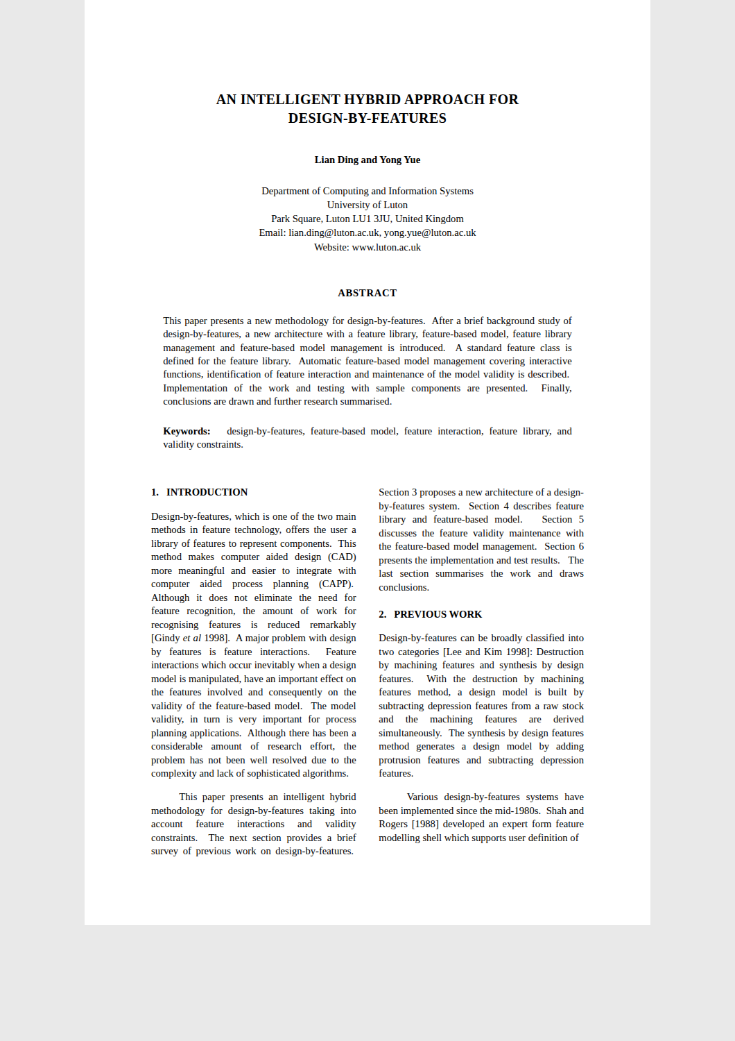An Intelligent Hybrid Approach for
Design-by-Features
Lian Ding and Yong Yue
Department of Computing and Information Systems
University of Luton
Park Square, Luton LU1 3JU, United Kingdom
Email: lian.ding@luton.ac.uk, yong.yue@luton.ac.uk
Website: www.luton.ac.uk
ABSTRACT
This paper presents a new methodology for design-by-features. After a brief background study of design-by-features, a new architecture with a feature library, feature-based model, feature library management and feature-based model management is introduced. A standard feature class is defined for the feature library. Automatic feature-based model management covering interactive functions, identification of feature interaction and maintenance of the model validity is described. Implementation of the work and testing with sample components are presented. Finally, conclusions are drawn and further research summarised.
Keywords: design-by-features, feature-based model, feature interaction, feature library, and validity constraints.
1. INTRODUCTION
Design-by-features, which is one of the two main methods in feature technology, offers the user a library of features to represent components. This method makes computer aided design (CAD) more meaningful and easier to integrate with computer aided process planning (CAPP). Although it does not eliminate the need for feature recognition, the amount of work for recognising features is reduced remarkably [Gindy et al 1998]. A major problem with design by features is feature interactions. Feature interactions which occur inevitably when a design model is manipulated, have an important effect on the features involved and consequently on the validity of the feature-based model. The model validity, in turn is very important for process planning applications. Although there has been a considerable amount of research effort, the problem has not been well resolved due to the complexity and lack of sophisticated algorithms.
This paper presents an intelligent hybrid methodology for design-by-features taking into account feature interactions and validity constraints. The next section provides a brief survey of previous work on design-by-features. Section 3 proposes a new architecture of a design-by-features system. Section 4 describes feature library and feature-based model. Section 5 discusses the feature validity maintenance with the feature-based model management. Section 6 presents the implementation and test results. The last section summarises the work and draws conclusions.
2. PREVIOUS WORK
Design-by-features can be broadly classified into two categories [Lee and Kim 1998]: Destruction by machining features and synthesis by design features. With the destruction by machining features method, a design model is built by subtracting depression features from a raw stock and the machining features are derived simultaneously. The synthesis by design features method generates a design model by adding protrusion features and subtracting depression features.
Various design-by-features systems have been implemented since the mid-1980s. Shah and Rogers [1988] developed an expert form feature modelling shell which supports user definition of